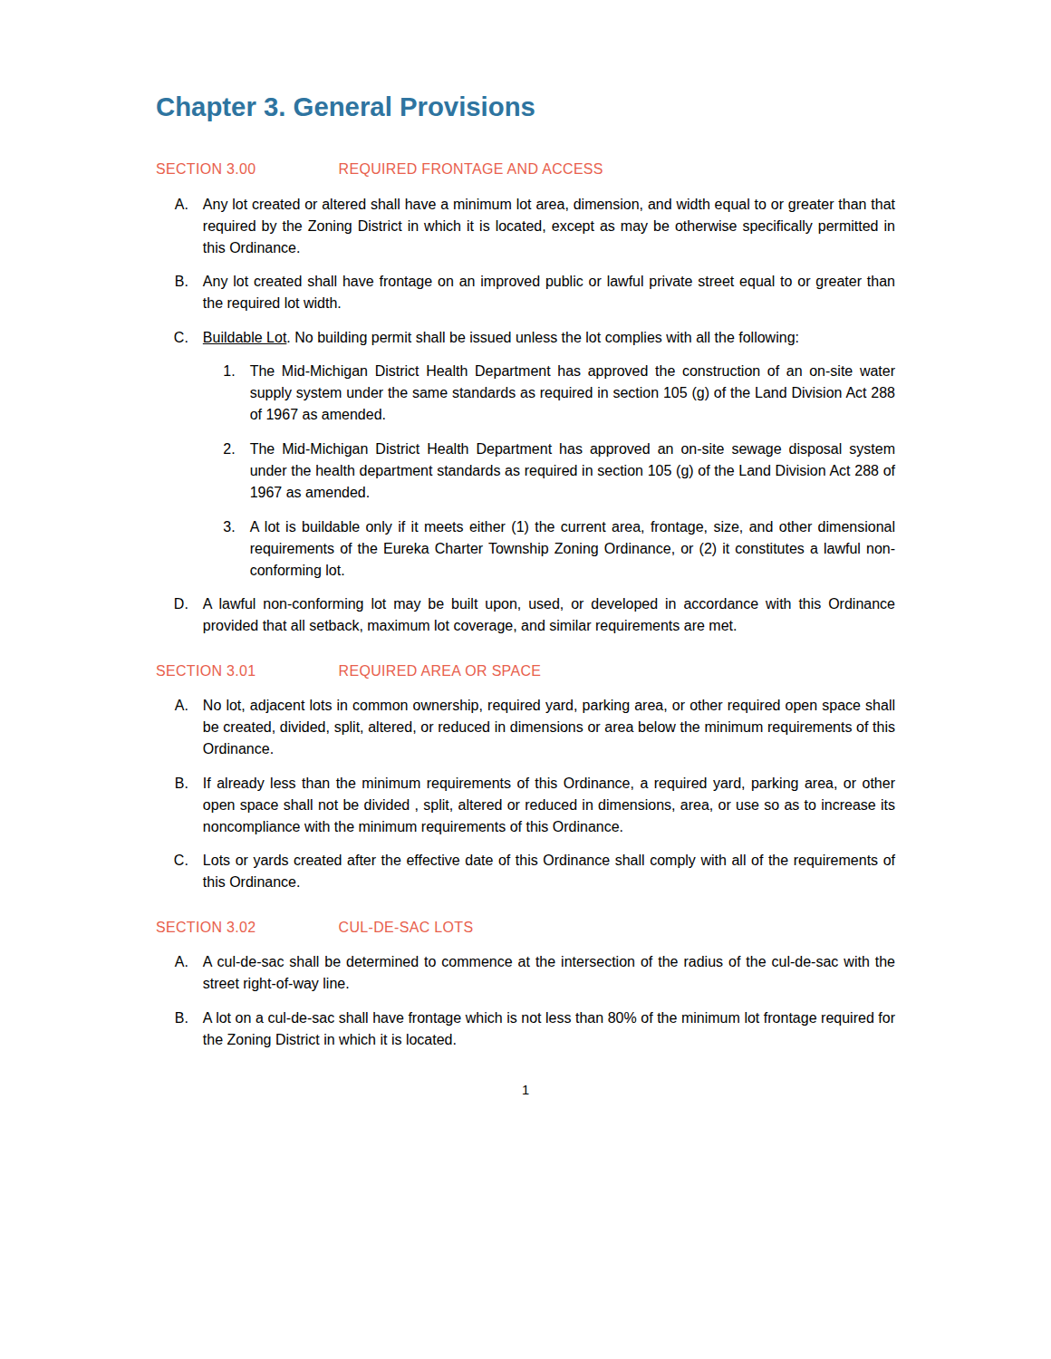Chapter 3. General Provisions
SECTION 3.00 REQUIRED FRONTAGE AND ACCESS
Any lot created or altered shall have a minimum lot area, dimension, and width equal to or greater than that required by the Zoning District in which it is located, except as may be otherwise specifically permitted in this Ordinance.
Any lot created shall have frontage on an improved public or lawful private street equal to or greater than the required lot width.
Buildable Lot. No building permit shall be issued unless the lot complies with all the following:
The Mid-Michigan District Health Department has approved the construction of an on-site water supply system under the same standards as required in section 105 (g) of the Land Division Act 288 of 1967 as amended.
The Mid-Michigan District Health Department has approved an on-site sewage disposal system under the health department standards as required in section 105 (g) of the Land Division Act 288 of 1967 as amended.
A lot is buildable only if it meets either (1) the current area, frontage, size, and other dimensional requirements of the Eureka Charter Township Zoning Ordinance, or (2) it constitutes a lawful non-conforming lot.
A lawful non-conforming lot may be built upon, used, or developed in accordance with this Ordinance provided that all setback, maximum lot coverage, and similar requirements are met.
SECTION 3.01 REQUIRED AREA OR SPACE
No lot, adjacent lots in common ownership, required yard, parking area, or other required open space shall be created, divided, split, altered, or reduced in dimensions or area below the minimum requirements of this Ordinance.
If already less than the minimum requirements of this Ordinance, a required yard, parking area, or other open space shall not be divided , split, altered or reduced in dimensions, area, or use so as to increase its noncompliance with the minimum requirements of this Ordinance.
Lots or yards created after the effective date of this Ordinance shall comply with all of the requirements of this Ordinance.
SECTION 3.02 CUL-DE-SAC LOTS
A cul-de-sac shall be determined to commence at the intersection of the radius of the cul-de-sac with the street right-of-way line.
A lot on a cul-de-sac shall have frontage which is not less than 80% of the minimum lot frontage required for the Zoning District in which it is located.
1